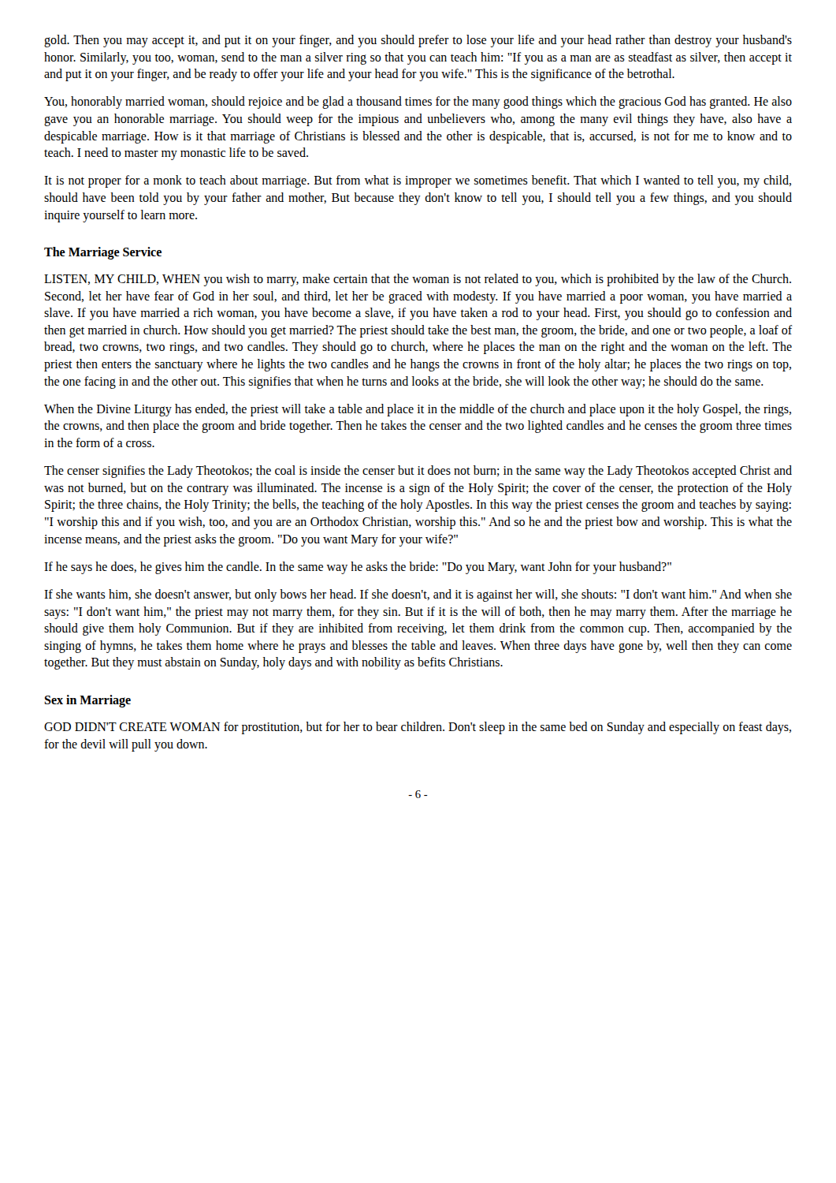gold. Then you may accept it, and put it on your finger, and you should prefer to lose your life and your head rather than destroy your husband's honor. Similarly, you too, woman, send to the man a silver ring so that you can teach him: "If you as a man are as steadfast as silver, then accept it and put it on your finger, and be ready to offer your life and your head for you wife." This is the significance of the betrothal.
You, honorably married woman, should rejoice and be glad a thousand times for the many good things which the gracious God has granted. He also gave you an honorable marriage. You should weep for the impious and unbelievers who, among the many evil things they have, also have a despicable marriage. How is it that marriage of Christians is blessed and the other is despicable, that is, accursed, is not for me to know and to teach. I need to master my monastic life to be saved.
It is not proper for a monk to teach about marriage. But from what is improper we sometimes benefit. That which I wanted to tell you, my child, should have been told you by your father and mother, But because they don't know to tell you, I should tell you a few things, and you should inquire yourself to learn more.
The Marriage Service
LISTEN, MY CHILD, WHEN you wish to marry, make certain that the woman is not related to you, which is prohibited by the law of the Church. Second, let her have fear of God in her soul, and third, let her be graced with modesty. If you have married a poor woman, you have married a slave. If you have married a rich woman, you have become a slave, if you have taken a rod to your head. First, you should go to confession and then get married in church. How should you get married? The priest should take the best man, the groom, the bride, and one or two people, a loaf of bread, two crowns, two rings, and two candles. They should go to church, where he places the man on the right and the woman on the left. The priest then enters the sanctuary where he lights the two candles and he hangs the crowns in front of the holy altar; he places the two rings on top, the one facing in and the other out. This signifies that when he turns and looks at the bride, she will look the other way; he should do the same.
When the Divine Liturgy has ended, the priest will take a table and place it in the middle of the church and place upon it the holy Gospel, the rings, the crowns, and then place the groom and bride together. Then he takes the censer and the two lighted candles and he censes the groom three times in the form of a cross.
The censer signifies the Lady Theotokos; the coal is inside the censer but it does not burn; in the same way the Lady Theotokos accepted Christ and was not burned, but on the contrary was illuminated. The incense is a sign of the Holy Spirit; the cover of the censer, the protection of the Holy Spirit; the three chains, the Holy Trinity; the bells, the teaching of the holy Apostles. In this way the priest censes the groom and teaches by saying: "I worship this and if you wish, too, and you are an Orthodox Christian, worship this." And so he and the priest bow and worship. This is what the incense means, and the priest asks the groom. "Do you want Mary for your wife?"
If he says he does, he gives him the candle. In the same way he asks the bride: "Do you Mary, want John for your husband?"
If she wants him, she doesn't answer, but only bows her head. If she doesn't, and it is against her will, she shouts: "I don't want him." And when she says: "I don't want him," the priest may not marry them, for they sin. But if it is the will of both, then he may marry them. After the marriage he should give them holy Communion. But if they are inhibited from receiving, let them drink from the common cup. Then, accompanied by the singing of hymns, he takes them home where he prays and blesses the table and leaves. When three days have gone by, well then they can come together. But they must abstain on Sunday, holy days and with nobility as befits Christians.
Sex in Marriage
GOD DIDN'T CREATE WOMAN for prostitution, but for her to bear children. Don't sleep in the same bed on Sunday and especially on feast days, for the devil will pull you down.
- 6 -